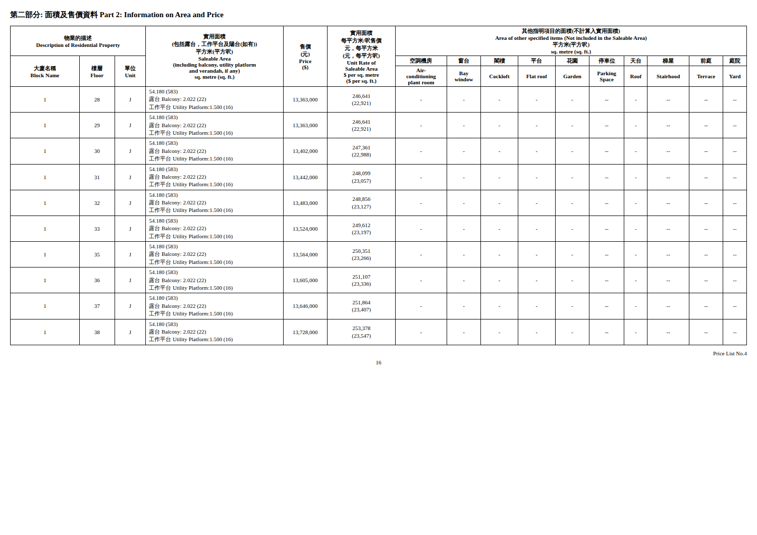第二部分: 面積及售價資料 Part 2: Information on Area and Price
| 物業的描述 Description of Residential Property | 實用面積 (包括露台，工作平台及陽台(如有)) 平方米(平方呎) Saleable Area (including balcony, utility platform and verandah, if any) sq. metre (sq. ft.) | 售價 (元) Price ($) | 實用面積 每平方米/呎售價 元，每平方米 (元，每平方呎) Unit Rate of Saleable Area $ per sq. metre ($ per sq. ft.) | 其他指明項目的面積(不計算入實用面積) Area of other specified items (Not included in the Saleable Area) 平方米(平方呎) sq. metre (sq. ft.) |
| --- | --- | --- | --- | --- |
| 大廈名稱 Block Name | 樓層 Floor | 單位 Unit | 空調機房 | 窗台 | 閣樓 | 平台 | 花園 | 停車位 | 天台 | 梯屋 | 前庭 | 庭院 |
| Air- conditioning plant room | Bay window | Cockloft | Flat roof | Garden | Parking Space | Roof | Stairhood | Terrace | Yard |
| 1 | 28 | J | 54.180 (583) 露台 Balcony: 2.022 (22) 工作平台 Utility Platform:1.500 (16) | 13,363,000 | 246,641 (22,921) | - | - | - | - | - | -- | - | -- | -- | -- |
| 1 | 29 | J | 54.180 (583) 露台 Balcony: 2.022 (22) 工作平台 Utility Platform:1.500 (16) | 13,363,000 | 246,641 (22,921) | - | - | - | - | - | -- | - | -- | -- | -- |
| 1 | 30 | J | 54.180 (583) 露台 Balcony: 2.022 (22) 工作平台 Utility Platform:1.500 (16) | 13,402,000 | 247,361 (22,988) | - | - | - | - | - | -- | - | -- | -- | -- |
| 1 | 31 | J | 54.180 (583) 露台 Balcony: 2.022 (22) 工作平台 Utility Platform:1.500 (16) | 13,442,000 | 248,099 (23,057) | - | - | - | - | - | -- | - | -- | -- | -- |
| 1 | 32 | J | 54.180 (583) 露台 Balcony: 2.022 (22) 工作平台 Utility Platform:1.500 (16) | 13,483,000 | 248,856 (23,127) | - | - | - | - | - | -- | - | -- | -- | -- |
| 1 | 33 | J | 54.180 (583) 露台 Balcony: 2.022 (22) 工作平台 Utility Platform:1.500 (16) | 13,524,000 | 249,612 (23,197) | - | - | - | - | - | -- | - | -- | -- | -- |
| 1 | 35 | J | 54.180 (583) 露台 Balcony: 2.022 (22) 工作平台 Utility Platform:1.500 (16) | 13,564,000 | 250,351 (23,266) | - | - | - | - | - | -- | - | -- | -- | -- |
| 1 | 36 | J | 54.180 (583) 露台 Balcony: 2.022 (22) 工作平台 Utility Platform:1.500 (16) | 13,605,000 | 251,107 (23,336) | - | - | - | - | - | -- | - | -- | -- | -- |
| 1 | 37 | J | 54.180 (583) 露台 Balcony: 2.022 (22) 工作平台 Utility Platform:1.500 (16) | 13,646,000 | 251,864 (23,407) | - | - | - | - | - | -- | - | -- | -- | -- |
| 1 | 38 | J | 54.180 (583) 露台 Balcony: 2.022 (22) 工作平台 Utility Platform:1.500 (16) | 13,728,000 | 253,378 (23,547) | - | - | - | - | - | -- | - | -- | -- | -- |
Price List No.4
16